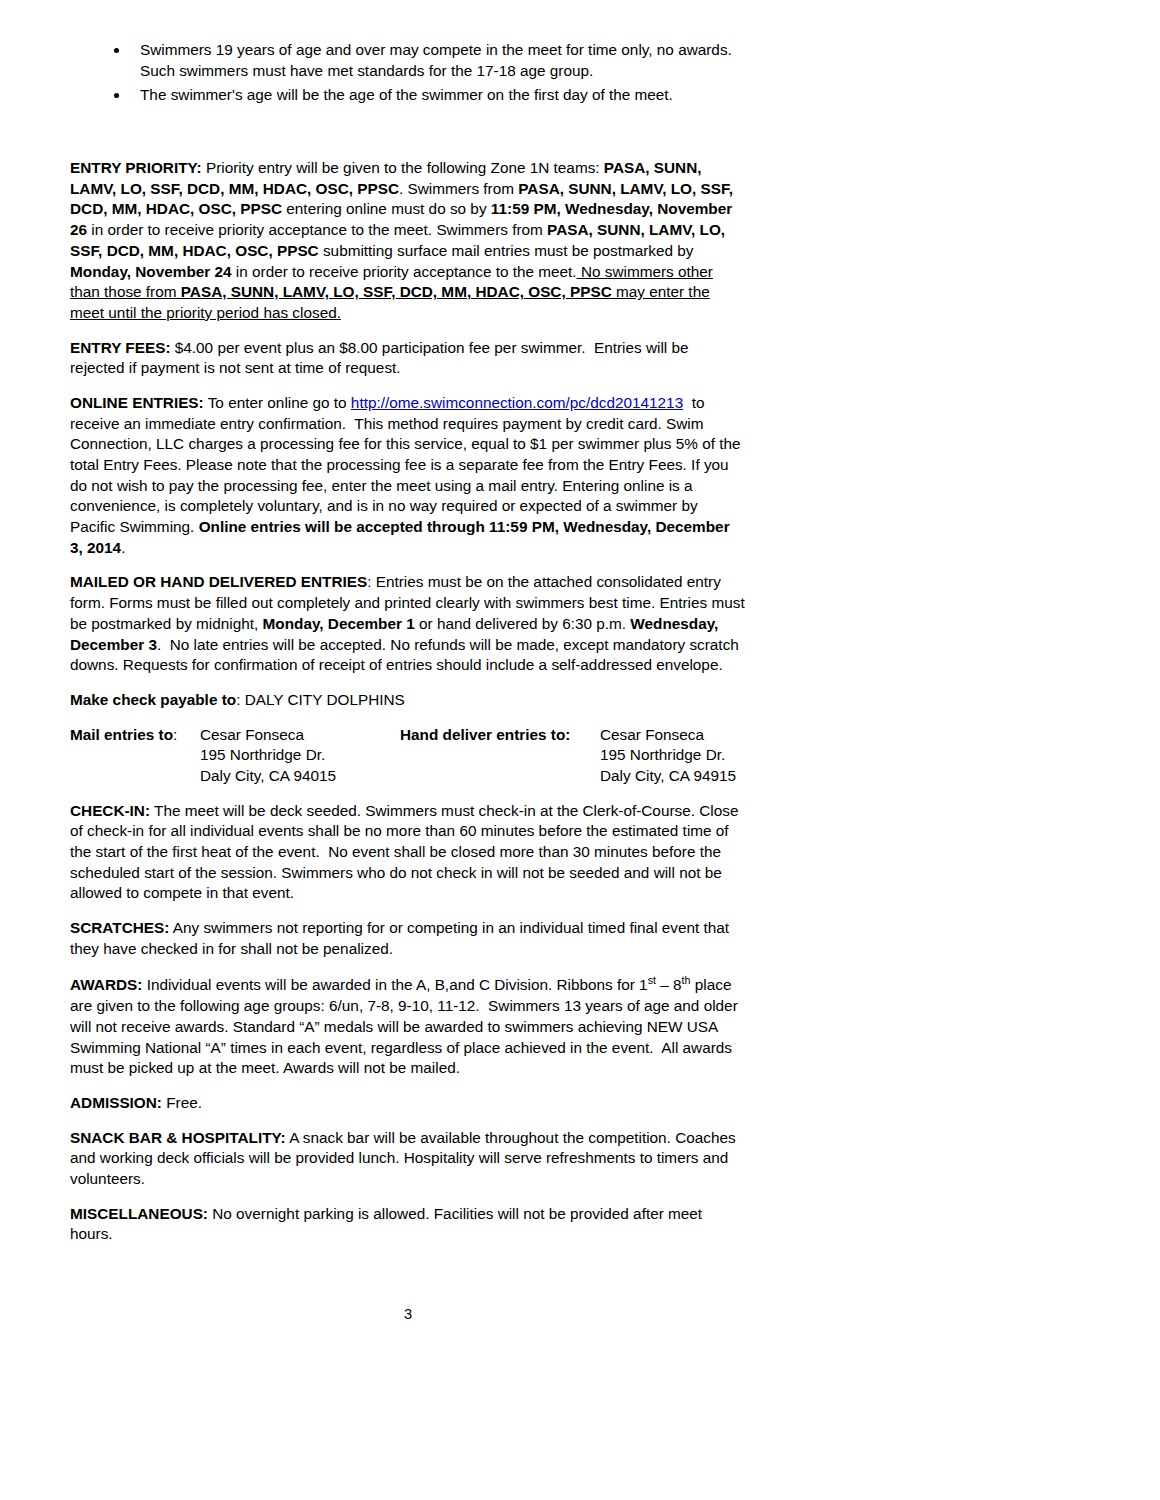Swimmers 19 years of age and over may compete in the meet for time only, no awards. Such swimmers must have met standards for the 17-18 age group.
The swimmer's age will be the age of the swimmer on the first day of the meet.
ENTRY PRIORITY: Priority entry will be given to the following Zone 1N teams: PASA, SUNN, LAMV, LO, SSF, DCD, MM, HDAC, OSC, PPSC. Swimmers from PASA, SUNN, LAMV, LO, SSF, DCD, MM, HDAC, OSC, PPSC entering online must do so by 11:59 PM, Wednesday, November 26 in order to receive priority acceptance to the meet. Swimmers from PASA, SUNN, LAMV, LO, SSF, DCD, MM, HDAC, OSC, PPSC submitting surface mail entries must be postmarked by Monday, November 24 in order to receive priority acceptance to the meet. No swimmers other than those from PASA, SUNN, LAMV, LO, SSF, DCD, MM, HDAC, OSC, PPSC may enter the meet until the priority period has closed.
ENTRY FEES: $4.00 per event plus an $8.00 participation fee per swimmer. Entries will be rejected if payment is not sent at time of request.
ONLINE ENTRIES: To enter online go to http://ome.swimconnection.com/pc/dcd20141213 to receive an immediate entry confirmation. This method requires payment by credit card. Swim Connection, LLC charges a processing fee for this service, equal to $1 per swimmer plus 5% of the total Entry Fees. Please note that the processing fee is a separate fee from the Entry Fees. If you do not wish to pay the processing fee, enter the meet using a mail entry. Entering online is a convenience, is completely voluntary, and is in no way required or expected of a swimmer by Pacific Swimming. Online entries will be accepted through 11:59 PM, Wednesday, December 3, 2014.
MAILED OR HAND DELIVERED ENTRIES: Entries must be on the attached consolidated entry form. Forms must be filled out completely and printed clearly with swimmers best time. Entries must be postmarked by midnight, Monday, December 1 or hand delivered by 6:30 p.m. Wednesday, December 3. No late entries will be accepted. No refunds will be made, except mandatory scratch downs. Requests for confirmation of receipt of entries should include a self-addressed envelope.
Make check payable to: DALY CITY DOLPHINS
| Mail entries to : | Cesar Fonseca | Hand deliver entries to: | Cesar Fonseca |
| | 195 Northridge Dr. | | 195 Northridge Dr. |
| | Daly City, CA 94015 | | Daly City, CA 94915 |
CHECK-IN: The meet will be deck seeded. Swimmers must check-in at the Clerk-of-Course. Close of check-in for all individual events shall be no more than 60 minutes before the estimated time of the start of the first heat of the event. No event shall be closed more than 30 minutes before the scheduled start of the session. Swimmers who do not check in will not be seeded and will not be allowed to compete in that event.
SCRATCHES: Any swimmers not reporting for or competing in an individual timed final event that they have checked in for shall not be penalized.
AWARDS: Individual events will be awarded in the A, B,and C Division. Ribbons for 1st – 8th place are given to the following age groups: 6/un, 7-8, 9-10, 11-12. Swimmers 13 years of age and older will not receive awards. Standard “A” medals will be awarded to swimmers achieving NEW USA Swimming National “A” times in each event, regardless of place achieved in the event. All awards must be picked up at the meet. Awards will not be mailed.
ADMISSION: Free.
SNACK BAR & HOSPITALITY: A snack bar will be available throughout the competition. Coaches and working deck officials will be provided lunch. Hospitality will serve refreshments to timers and volunteers.
MISCELLANEOUS: No overnight parking is allowed. Facilities will not be provided after meet hours.
3